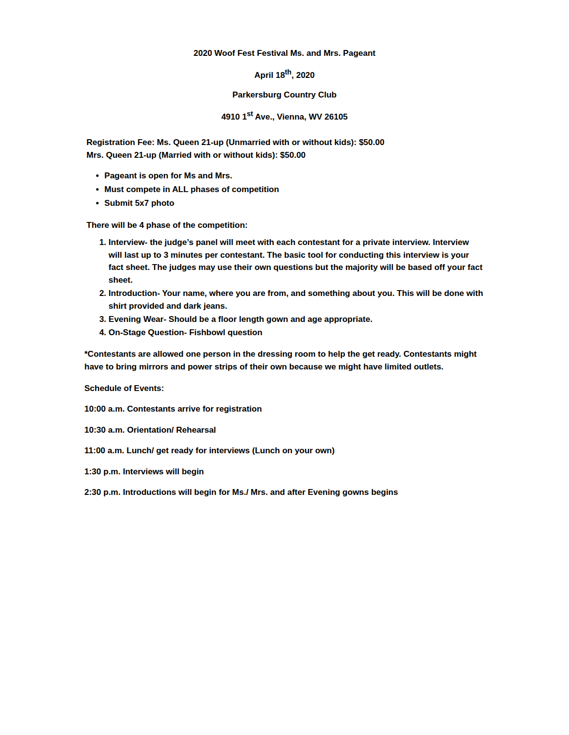2020 Woof Fest Festival Ms. and Mrs. Pageant
April 18th, 2020
Parkersburg Country Club
4910 1st Ave., Vienna, WV 26105
Registration Fee: Ms. Queen 21-up (Unmarried with or without kids): $50.00 Mrs. Queen 21-up (Married with or without kids): $50.00
Pageant is open for Ms and Mrs.
Must compete in ALL phases of competition
Submit 5x7 photo
There will be 4 phase of the competition:
Interview- the judge’s panel will meet with each contestant for a private interview. Interview will last up to 3 minutes per contestant. The basic tool for conducting this interview is your fact sheet. The judges may use their own questions but the majority will be based off your fact sheet.
Introduction- Your name, where you are from, and something about you. This will be done with shirt provided and dark jeans.
Evening Wear- Should be a floor length gown and age appropriate.
On-Stage Question- Fishbowl question
*Contestants are allowed one person in the dressing room to help the get ready. Contestants might have to bring mirrors and power strips of their own because we might have limited outlets.
Schedule of Events:
10:00 a.m. Contestants arrive for registration
10:30 a.m. Orientation/ Rehearsal
11:00 a.m. Lunch/ get ready for interviews (Lunch on your own)
1:30 p.m. Interviews will begin
2:30 p.m. Introductions will begin for Ms./ Mrs. and after Evening gowns begins